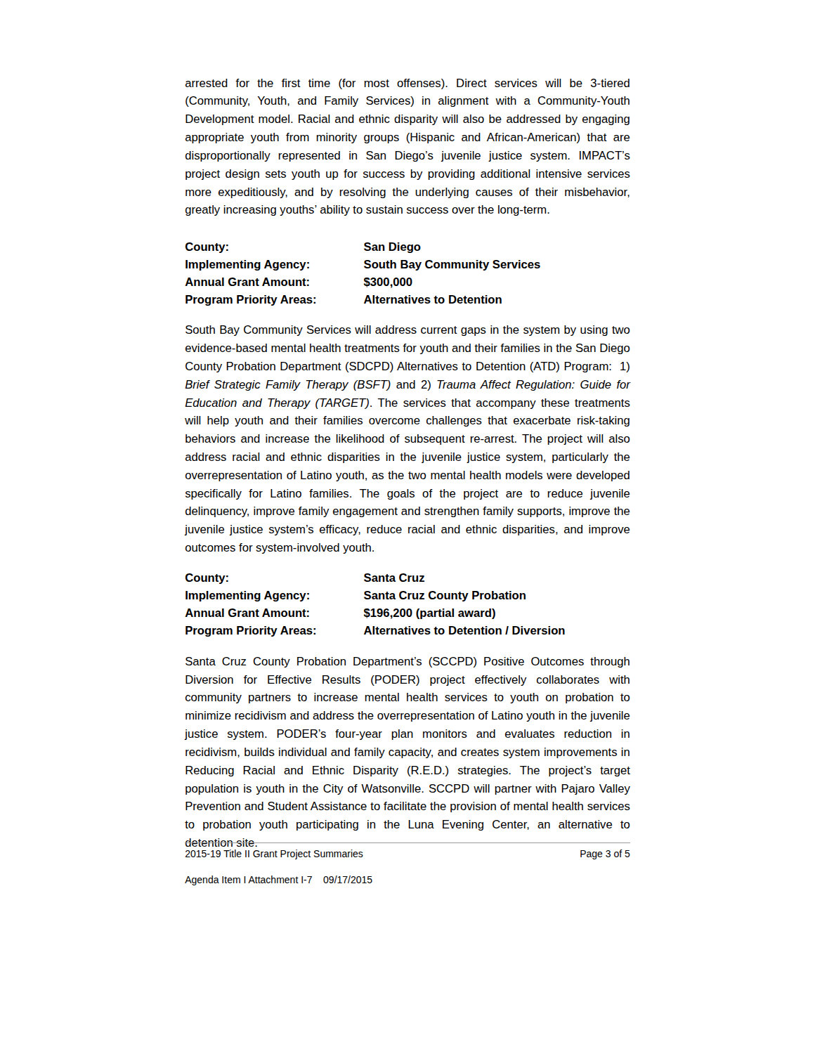arrested for the first time (for most offenses). Direct services will be 3-tiered (Community, Youth, and Family Services) in alignment with a Community-Youth Development model. Racial and ethnic disparity will also be addressed by engaging appropriate youth from minority groups (Hispanic and African-American) that are disproportionally represented in San Diego’s juvenile justice system. IMPACT’s project design sets youth up for success by providing additional intensive services more expeditiously, and by resolving the underlying causes of their misbehavior, greatly increasing youths’ ability to sustain success over the long-term.
| County: | San Diego |
| Implementing Agency: | South Bay Community Services |
| Annual Grant Amount: | $300,000 |
| Program Priority Areas: | Alternatives to Detention |
South Bay Community Services will address current gaps in the system by using two evidence-based mental health treatments for youth and their families in the San Diego County Probation Department (SDCPD) Alternatives to Detention (ATD) Program: 1) Brief Strategic Family Therapy (BSFT) and 2) Trauma Affect Regulation: Guide for Education and Therapy (TARGET). The services that accompany these treatments will help youth and their families overcome challenges that exacerbate risk-taking behaviors and increase the likelihood of subsequent re-arrest. The project will also address racial and ethnic disparities in the juvenile justice system, particularly the overrepresentation of Latino youth, as the two mental health models were developed specifically for Latino families. The goals of the project are to reduce juvenile delinquency, improve family engagement and strengthen family supports, improve the juvenile justice system’s efficacy, reduce racial and ethnic disparities, and improve outcomes for system-involved youth.
| County: | Santa Cruz |
| Implementing Agency: | Santa Cruz County Probation |
| Annual Grant Amount: | $196,200 (partial award) |
| Program Priority Areas: | Alternatives to Detention / Diversion |
Santa Cruz County Probation Department’s (SCCPD) Positive Outcomes through Diversion for Effective Results (PODER) project effectively collaborates with community partners to increase mental health services to youth on probation to minimize recidivism and address the overrepresentation of Latino youth in the juvenile justice system. PODER’s four-year plan monitors and evaluates reduction in recidivism, builds individual and family capacity, and creates system improvements in Reducing Racial and Ethnic Disparity (R.E.D.) strategies. The project’s target population is youth in the City of Watsonville. SCCPD will partner with Pajaro Valley Prevention and Student Assistance to facilitate the provision of mental health services to probation youth participating in the Luna Evening Center, an alternative to detention site.
2015-19 Title II Grant Project Summaries Page 3 of 5
Agenda Item I Attachment I-7 09/17/2015